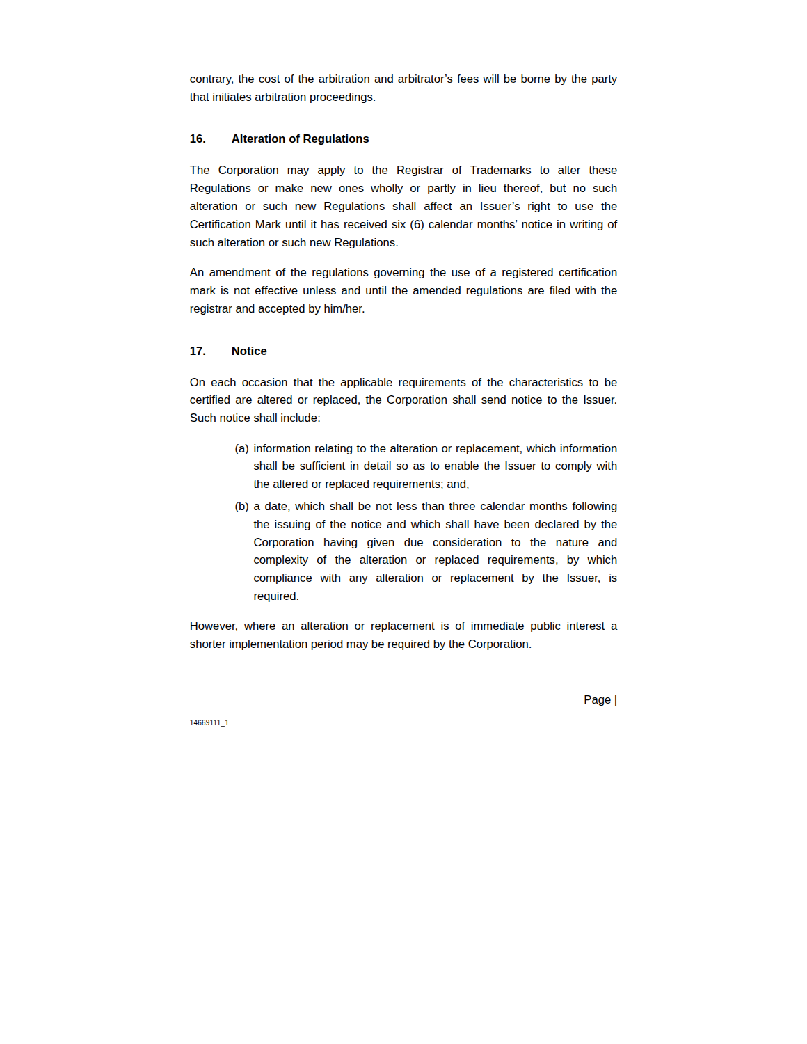contrary, the cost of the arbitration and arbitrator’s fees will be borne by the party that initiates arbitration proceedings.
16. Alteration of Regulations
The Corporation may apply to the Registrar of Trademarks to alter these Regulations or make new ones wholly or partly in lieu thereof, but no such alteration or such new Regulations shall affect an Issuer’s right to use the Certification Mark until it has received six (6) calendar months’ notice in writing of such alteration or such new Regulations.
An amendment of the regulations governing the use of a registered certification mark is not effective unless and until the amended regulations are filed with the registrar and accepted by him/her.
17. Notice
On each occasion that the applicable requirements of the characteristics to be certified are altered or replaced, the Corporation shall send notice to the Issuer. Such notice shall include:
information relating to the alteration or replacement, which information shall be sufficient in detail so as to enable the Issuer to comply with the altered or replaced requirements; and,
a date, which shall be not less than three calendar months following the issuing of the notice and which shall have been declared by the Corporation having given due consideration to the nature and complexity of the alteration or replaced requirements, by which compliance with any alteration or replacement by the Issuer, is required.
However, where an alteration or replacement is of immediate public interest a shorter implementation period may be required by the Corporation.
Page |
14669111_1